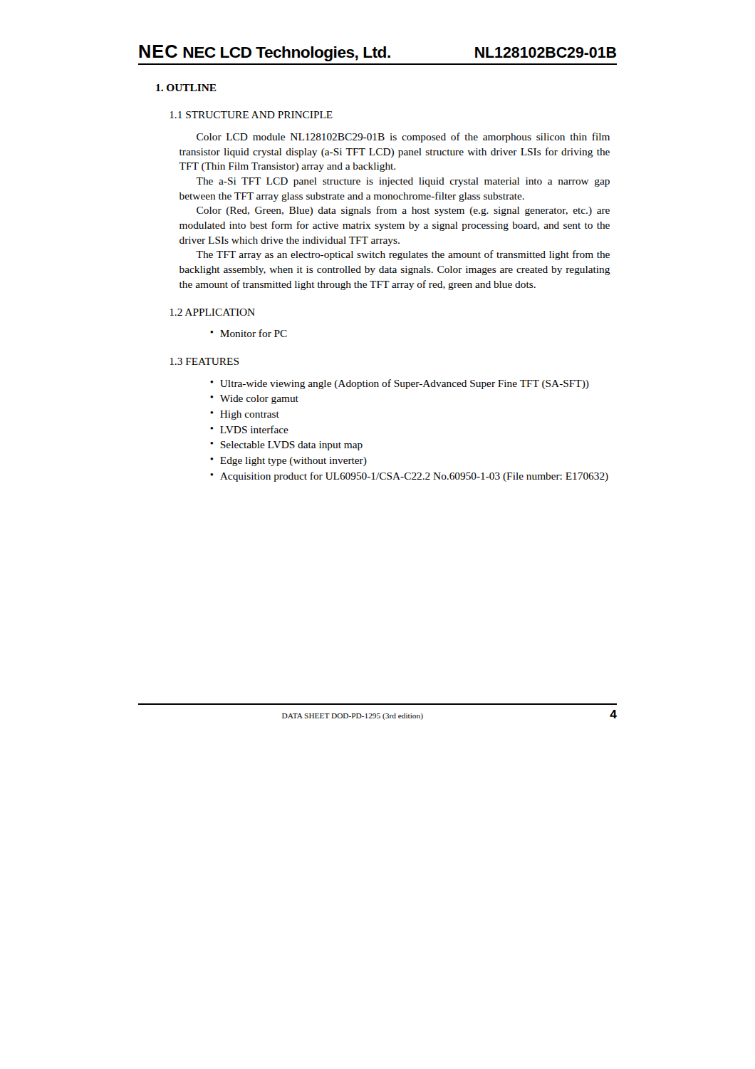NEC NEC LCD Technologies, Ltd.
NL128102BC29-01B
1. OUTLINE
1.1 STRUCTURE AND PRINCIPLE
Color LCD module NL128102BC29-01B is composed of the amorphous silicon thin film transistor liquid crystal display (a-Si TFT LCD) panel structure with driver LSIs for driving the TFT (Thin Film Transistor) array and a backlight.
The a-Si TFT LCD panel structure is injected liquid crystal material into a narrow gap between the TFT array glass substrate and a monochrome-filter glass substrate.
Color (Red, Green, Blue) data signals from a host system (e.g. signal generator, etc.) are modulated into best form for active matrix system by a signal processing board, and sent to the driver LSIs which drive the individual TFT arrays.
The TFT array as an electro-optical switch regulates the amount of transmitted light from the backlight assembly, when it is controlled by data signals. Color images are created by regulating the amount of transmitted light through the TFT array of red, green and blue dots.
1.2 APPLICATION
Monitor for PC
1.3 FEATURES
Ultra-wide viewing angle (Adoption of Super-Advanced Super Fine TFT (SA-SFT))
Wide color gamut
High contrast
LVDS interface
Selectable LVDS data input map
Edge light type (without inverter)
Acquisition product for UL60950-1/CSA-C22.2 No.60950-1-03 (File number: E170632)
DATA SHEET DOD-PD-1295 (3rd edition)
4